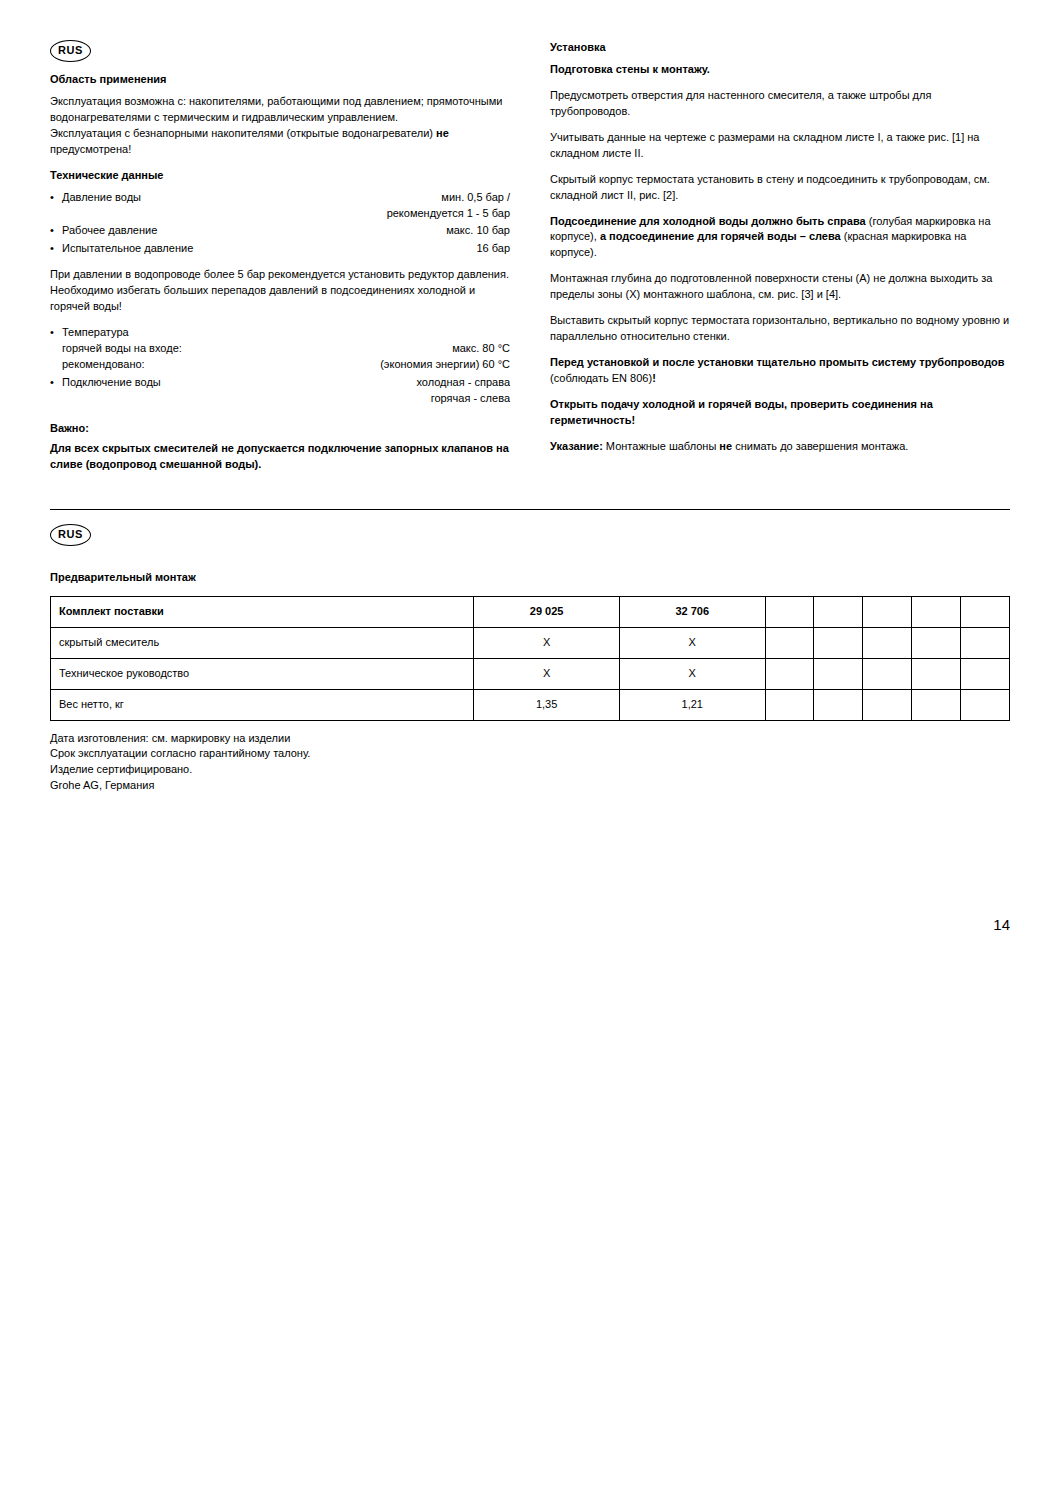RUS
Область применения
Эксплуатация возможна с: накопителями, работающими под давлением; прямоточными водонагревателями с термическим и гидравлическим управлением.
Эксплуатация с безнапорными накопителями (открытые водонагреватели) не предусмотрена!
Технические данные
Давление воды мин. 0,5 бар /
рекомендуется 1 - 5 бар
Рабочее давление макс. 10 бар
Испытательное давление 16 бар
При давлении в водопроводе более 5 бар рекомендуется установить редуктор давления.
Необходимо избегать больших перепадов давлений в подсоединениях холодной и горячей воды!
Температура
горячей воды на входе: макс. 80 °C
рекомендовано: (экономия энергии) 60 °C
Подключение воды холодная - справа
горячая - слева
Важно:
Для всех скрытых смесителей не допускается подключение запорных клапанов на сливе (водопровод смешанной воды).
Установка
Подготовка стены к монтажу.
Предусмотреть отверстия для настенного смесителя, а также штробы для трубопроводов.
Учитывать данные на чертеже с размерами на складном листе I, а также рис. [1] на складном листе II.
Скрытый корпус термостата установить в стену и подсоединить к трубопроводам, см. складной лист II, рис. [2].
Подсоединение для холодной воды должно быть справа (голубая маркировка на корпусе), а подсоединение для горячей воды – слева (красная маркировка на корпусе).
Монтажная глубина до подготовленной поверхности стены (A) не должна выходить за пределы зоны (X) монтажного шаблона, см. рис. [3] и [4].
Выставить скрытый корпус термостата горизонтально, вертикально по водному уровню и параллельно относительно стенки.
Перед установкой и после установки тщательно промыть систему трубопроводов (соблюдать EN 806)!
Открыть подачу холодной и горячей воды, проверить соединения на герметичность!
Указание: Монтажные шаблоны не снимать до завершения монтажа.
RUS
Предварительный монтаж
| Комплект поставки | 29 025 | 32 706 | | | | | |
| --- | --- | --- | --- | --- | --- | --- | --- |
| скрытый смеситель | X | X | | | | | |
| Техническое руководство | X | X | | | | | |
| Вес нетто, кг | 1,35 | 1,21 | | | | | |
Дата изготовления: см. маркировку на изделии
Срок эксплуатации согласно гарантийному талону.
Изделие сертифицировано.
Grohe AG, Германия
14